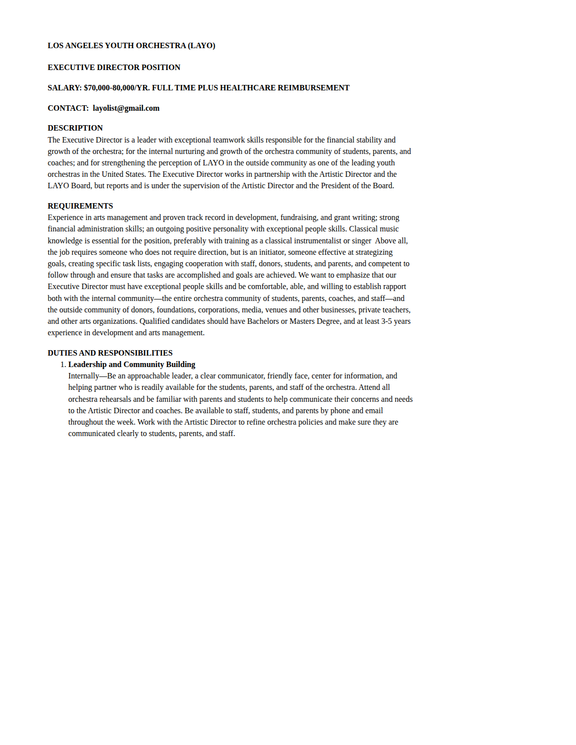LOS ANGELES YOUTH ORCHESTRA (LAYO)
EXECUTIVE DIRECTOR POSITION
SALARY: $70,000-80,000/YR. FULL TIME PLUS HEALTHCARE REIMBURSEMENT
CONTACT: layolist@gmail.com
DESCRIPTION
The Executive Director is a leader with exceptional teamwork skills responsible for the financial stability and growth of the orchestra; for the internal nurturing and growth of the orchestra community of students, parents, and coaches; and for strengthening the perception of LAYO in the outside community as one of the leading youth orchestras in the United States. The Executive Director works in partnership with the Artistic Director and the LAYO Board, but reports and is under the supervision of the Artistic Director and the President of the Board.
REQUIREMENTS
Experience in arts management and proven track record in development, fundraising, and grant writing; strong financial administration skills; an outgoing positive personality with exceptional people skills. Classical music knowledge is essential for the position, preferably with training as a classical instrumentalist or singer Above all, the job requires someone who does not require direction, but is an initiator, someone effective at strategizing goals, creating specific task lists, engaging cooperation with staff, donors, students, and parents, and competent to follow through and ensure that tasks are accomplished and goals are achieved. We want to emphasize that our Executive Director must have exceptional people skills and be comfortable, able, and willing to establish rapport both with the internal community—the entire orchestra community of students, parents, coaches, and staff—and the outside community of donors, foundations, corporations, media, venues and other businesses, private teachers, and other arts organizations. Qualified candidates should have Bachelors or Masters Degree, and at least 3-5 years experience in development and arts management.
DUTIES AND RESPONSIBILITIES
Leadership and Community Building
Internally—Be an approachable leader, a clear communicator, friendly face, center for information, and helping partner who is readily available for the students, parents, and staff of the orchestra. Attend all orchestra rehearsals and be familiar with parents and students to help communicate their concerns and needs to the Artistic Director and coaches. Be available to staff, students, and parents by phone and email throughout the week. Work with the Artistic Director to refine orchestra policies and make sure they are communicated clearly to students, parents, and staff.